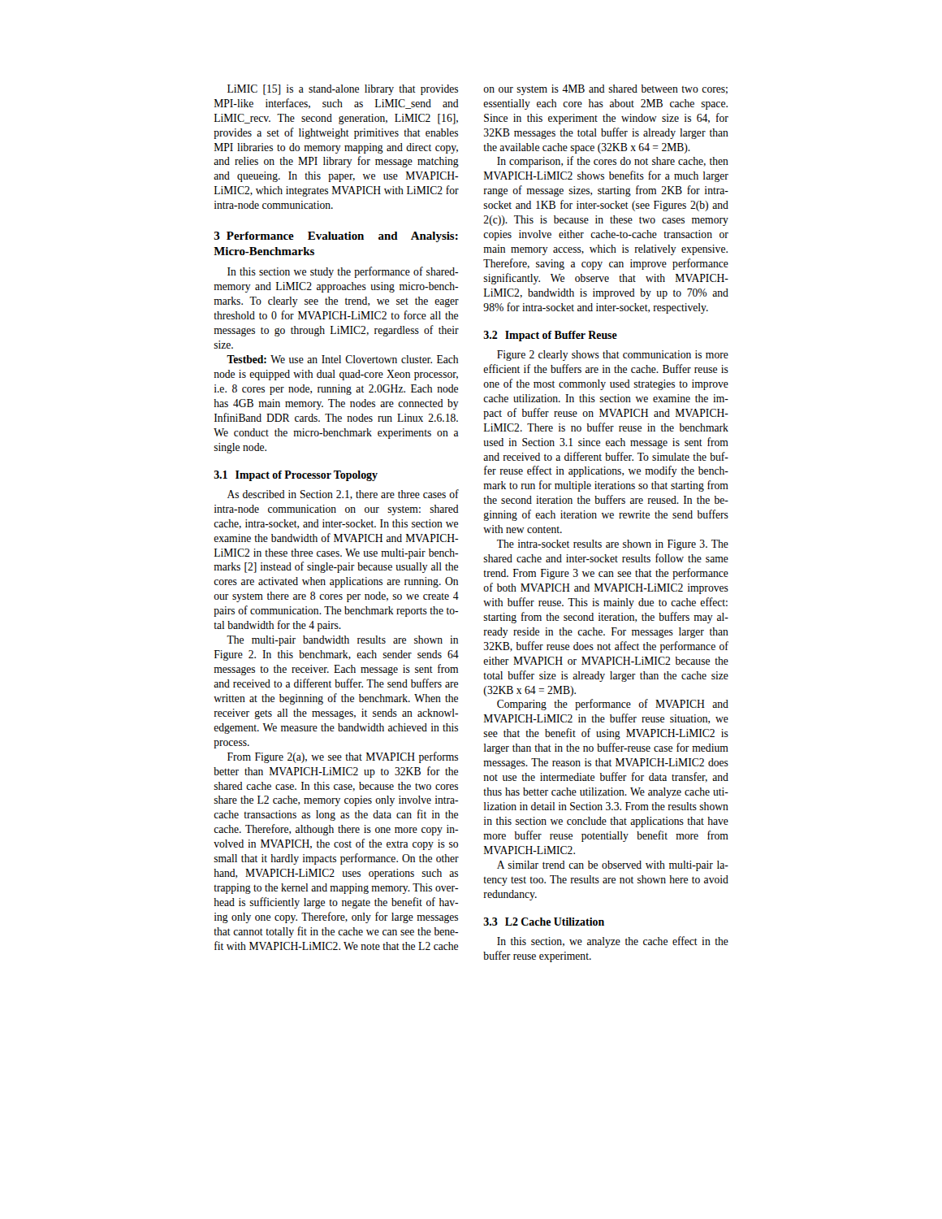LiMIC [15] is a stand-alone library that provides MPI-like interfaces, such as LiMIC_send and LiMIC_recv. The second generation, LiMIC2 [16], provides a set of lightweight primitives that enables MPI libraries to do memory mapping and direct copy, and relies on the MPI library for message matching and queueing. In this paper, we use MVAPICH-LiMIC2, which integrates MVAPICH with LiMIC2 for intra-node communication.
3 Performance Evaluation and Analysis: Micro-Benchmarks
In this section we study the performance of shared-memory and LiMIC2 approaches using micro-benchmarks. To clearly see the trend, we set the eager threshold to 0 for MVAPICH-LiMIC2 to force all the messages to go through LiMIC2, regardless of their size.
Testbed: We use an Intel Clovertown cluster. Each node is equipped with dual quad-core Xeon processor, i.e. 8 cores per node, running at 2.0GHz. Each node has 4GB main memory. The nodes are connected by InfiniBand DDR cards. The nodes run Linux 2.6.18. We conduct the micro-benchmark experiments on a single node.
3.1 Impact of Processor Topology
As described in Section 2.1, there are three cases of intra-node communication on our system: shared cache, intra-socket, and inter-socket. In this section we examine the bandwidth of MVAPICH and MVAPICH-LiMIC2 in these three cases. We use multi-pair benchmarks [2] instead of single-pair because usually all the cores are activated when applications are running. On our system there are 8 cores per node, so we create 4 pairs of communication. The benchmark reports the total bandwidth for the 4 pairs.
The multi-pair bandwidth results are shown in Figure 2. In this benchmark, each sender sends 64 messages to the receiver. Each message is sent from and received to a different buffer. The send buffers are written at the beginning of the benchmark. When the receiver gets all the messages, it sends an acknowledgement. We measure the bandwidth achieved in this process.
From Figure 2(a), we see that MVAPICH performs better than MVAPICH-LiMIC2 up to 32KB for the shared cache case. In this case, because the two cores share the L2 cache, memory copies only involve intra-cache transactions as long as the data can fit in the cache. Therefore, although there is one more copy involved in MVAPICH, the cost of the extra copy is so small that it hardly impacts performance. On the other hand, MVAPICH-LiMIC2 uses operations such as trapping to the kernel and mapping memory. This overhead is sufficiently large to negate the benefit of having only one copy. Therefore, only for large messages that cannot totally fit in the cache we can see the benefit with MVAPICH-LiMIC2. We note that the L2 cache on our system is 4MB and shared between two cores; essentially each core has about 2MB cache space. Since in this experiment the window size is 64, for 32KB messages the total buffer is already larger than the available cache space (32KB x 64 = 2MB).
In comparison, if the cores do not share cache, then MVAPICH-LiMIC2 shows benefits for a much larger range of message sizes, starting from 2KB for intra-socket and 1KB for inter-socket (see Figures 2(b) and 2(c)). This is because in these two cases memory copies involve either cache-to-cache transaction or main memory access, which is relatively expensive. Therefore, saving a copy can improve performance significantly. We observe that with MVAPICH-LiMIC2, bandwidth is improved by up to 70% and 98% for intra-socket and inter-socket, respectively.
3.2 Impact of Buffer Reuse
Figure 2 clearly shows that communication is more efficient if the buffers are in the cache. Buffer reuse is one of the most commonly used strategies to improve cache utilization. In this section we examine the impact of buffer reuse on MVAPICH and MVAPICH-LiMIC2. There is no buffer reuse in the benchmark used in Section 3.1 since each message is sent from and received to a different buffer. To simulate the buffer reuse effect in applications, we modify the benchmark to run for multiple iterations so that starting from the second iteration the buffers are reused. In the beginning of each iteration we rewrite the send buffers with new content.
The intra-socket results are shown in Figure 3. The shared cache and inter-socket results follow the same trend. From Figure 3 we can see that the performance of both MVAPICH and MVAPICH-LiMIC2 improves with buffer reuse. This is mainly due to cache effect: starting from the second iteration, the buffers may already reside in the cache. For messages larger than 32KB, buffer reuse does not affect the performance of either MVAPICH or MVAPICH-LiMIC2 because the total buffer size is already larger than the cache size (32KB x 64 = 2MB).
Comparing the performance of MVAPICH and MVAPICH-LiMIC2 in the buffer reuse situation, we see that the benefit of using MVAPICH-LiMIC2 is larger than that in the no buffer-reuse case for medium messages. The reason is that MVAPICH-LiMIC2 does not use the intermediate buffer for data transfer, and thus has better cache utilization. We analyze cache utilization in detail in Section 3.3. From the results shown in this section we conclude that applications that have more buffer reuse potentially benefit more from MVAPICH-LiMIC2.
A similar trend can be observed with multi-pair latency test too. The results are not shown here to avoid redundancy.
3.3 L2 Cache Utilization
In this section, we analyze the cache effect in the buffer reuse experiment.